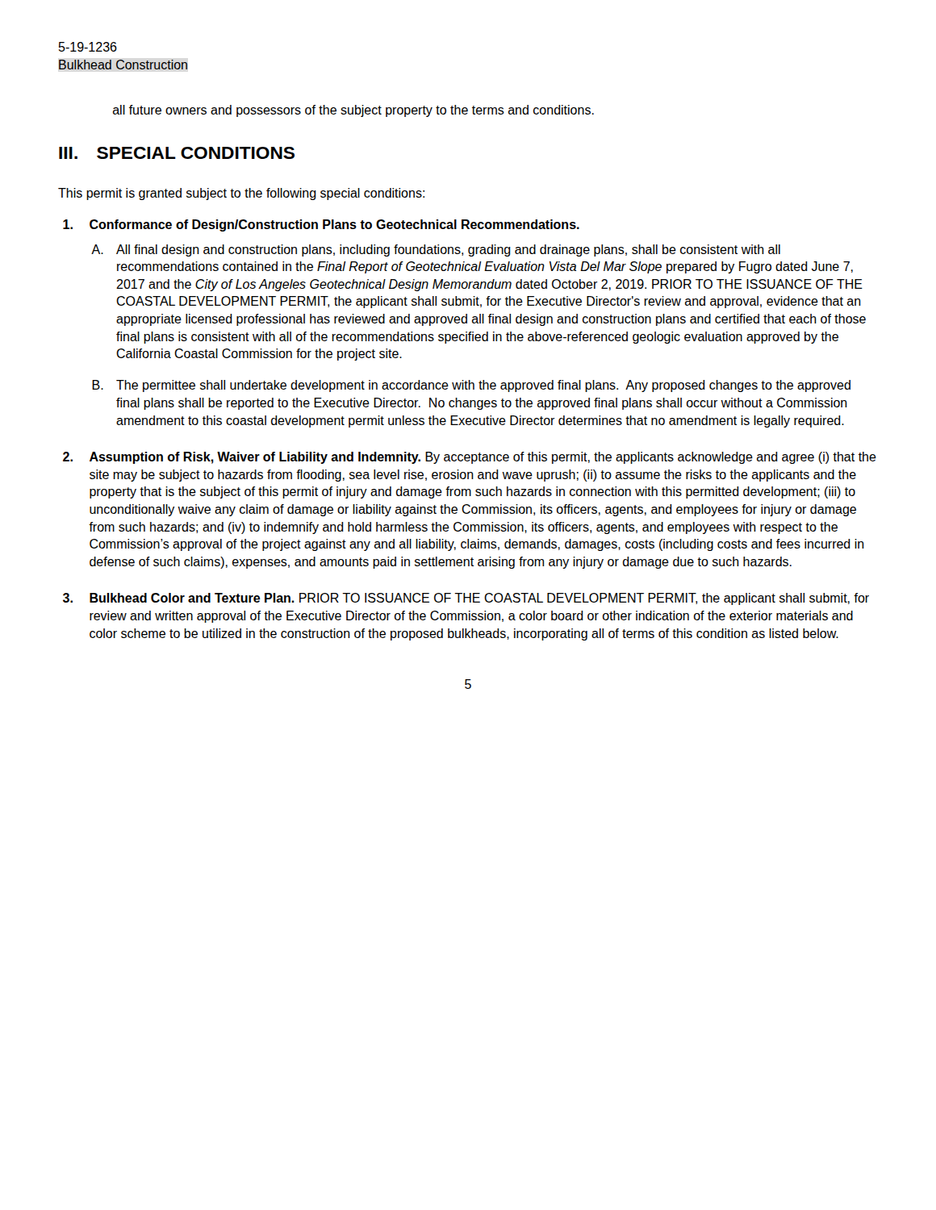5-19-1236
Bulkhead Construction
all future owners and possessors of the subject property to the terms and conditions.
III. SPECIAL CONDITIONS
This permit is granted subject to the following special conditions:
Conformance of Design/Construction Plans to Geotechnical Recommendations.
All final design and construction plans, including foundations, grading and drainage plans, shall be consistent with all recommendations contained in the Final Report of Geotechnical Evaluation Vista Del Mar Slope prepared by Fugro dated June 7, 2017 and the City of Los Angeles Geotechnical Design Memorandum dated October 2, 2019. PRIOR TO THE ISSUANCE OF THE COASTAL DEVELOPMENT PERMIT, the applicant shall submit, for the Executive Director's review and approval, evidence that an appropriate licensed professional has reviewed and approved all final design and construction plans and certified that each of those final plans is consistent with all of the recommendations specified in the above-referenced geologic evaluation approved by the California Coastal Commission for the project site.
The permittee shall undertake development in accordance with the approved final plans. Any proposed changes to the approved final plans shall be reported to the Executive Director. No changes to the approved final plans shall occur without a Commission amendment to this coastal development permit unless the Executive Director determines that no amendment is legally required.
Assumption of Risk, Waiver of Liability and Indemnity. By acceptance of this permit, the applicants acknowledge and agree (i) that the site may be subject to hazards from flooding, sea level rise, erosion and wave uprush; (ii) to assume the risks to the applicants and the property that is the subject of this permit of injury and damage from such hazards in connection with this permitted development; (iii) to unconditionally waive any claim of damage or liability against the Commission, its officers, agents, and employees for injury or damage from such hazards; and (iv) to indemnify and hold harmless the Commission, its officers, agents, and employees with respect to the Commission’s approval of the project against any and all liability, claims, demands, damages, costs (including costs and fees incurred in defense of such claims), expenses, and amounts paid in settlement arising from any injury or damage due to such hazards.
Bulkhead Color and Texture Plan. PRIOR TO ISSUANCE OF THE COASTAL DEVELOPMENT PERMIT, the applicant shall submit, for review and written approval of the Executive Director of the Commission, a color board or other indication of the exterior materials and color scheme to be utilized in the construction of the proposed bulkheads, incorporating all of terms of this condition as listed below.
5